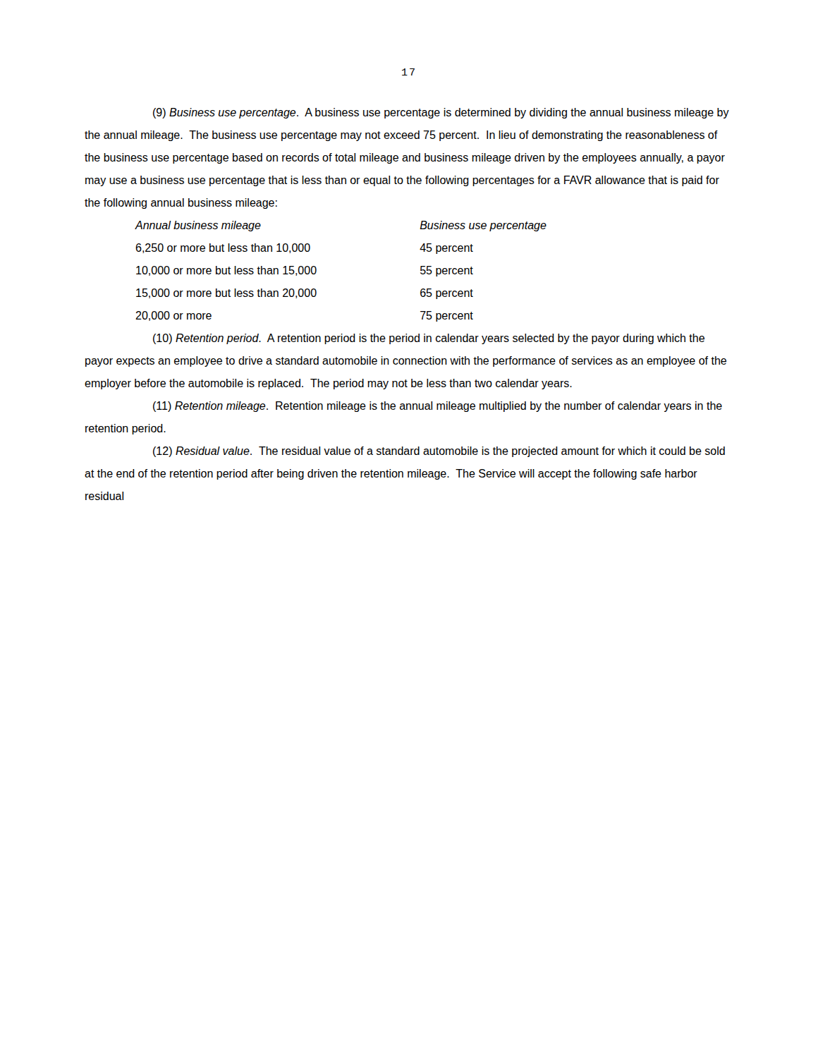17
(9) Business use percentage. A business use percentage is determined by dividing the annual business mileage by the annual mileage. The business use percentage may not exceed 75 percent. In lieu of demonstrating the reasonableness of the business use percentage based on records of total mileage and business mileage driven by the employees annually, a payor may use a business use percentage that is less than or equal to the following percentages for a FAVR allowance that is paid for the following annual business mileage:
| Annual business mileage | Business use percentage |
| 6,250 or more but less than 10,000 | 45 percent |
| 10,000 or more but less than 15,000 | 55 percent |
| 15,000 or more but less than 20,000 | 65 percent |
| 20,000 or more | 75 percent |
(10) Retention period. A retention period is the period in calendar years selected by the payor during which the payor expects an employee to drive a standard automobile in connection with the performance of services as an employee of the employer before the automobile is replaced. The period may not be less than two calendar years.
(11) Retention mileage. Retention mileage is the annual mileage multiplied by the number of calendar years in the retention period.
(12) Residual value. The residual value of a standard automobile is the projected amount for which it could be sold at the end of the retention period after being driven the retention mileage. The Service will accept the following safe harbor residual